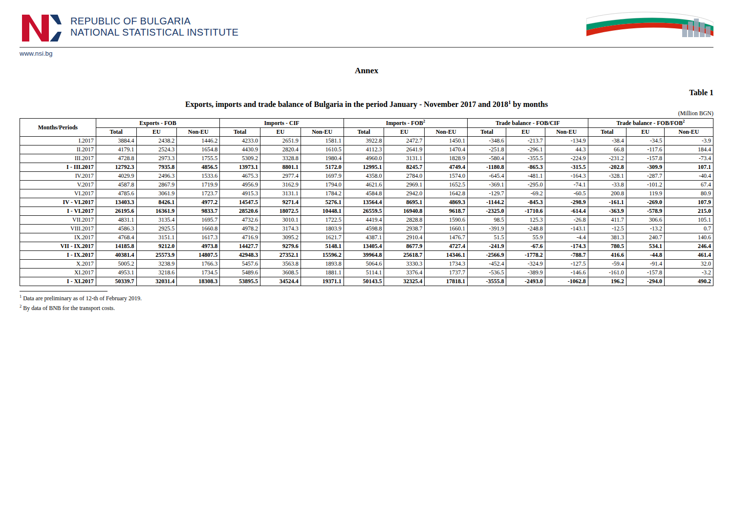REPUBLIC OF BULGARIA
NATIONAL STATISTICAL INSTITUTE
www.nsi.bg
Annex
Table 1
Exports, imports and trade balance of Bulgaria in the period January - November 2017 and 20181 by months
(Million BGN)
| Months/Periods | Exports - FOB | Imports - CIF | Imports - FOB 2 | Trade balance - FOB/CIF | Trade balance - FOB/FOB 2 |
| --- | --- | --- | --- | --- | --- |
| Total | EU | Non-EU | Total | EU | Non-EU | Total | EU | Non-EU | Total | EU | Non-EU | Total | EU | Non-EU |
| I.2017 | 3884.4 | 2438.2 | 1446.2 | 4233.0 | 2651.9 | 1581.1 | 3922.8 | 2472.7 | 1450.1 | -348.6 | -213.7 | -134.9 | -38.4 | -34.5 | -3.9 |
| II.2017 | 4179.1 | 2524.3 | 1654.8 | 4430.9 | 2820.4 | 1610.5 | 4112.3 | 2641.9 | 1470.4 | -251.8 | -296.1 | 44.3 | 66.8 | -117.6 | 184.4 |
| III.2017 | 4728.8 | 2973.3 | 1755.5 | 5309.2 | 3328.8 | 1980.4 | 4960.0 | 3131.1 | 1828.9 | -580.4 | -355.5 | -224.9 | -231.2 | -157.8 | -73.4 |
| I - III.2017 | 12792.3 | 7935.8 | 4856.5 | 13973.1 | 8801.1 | 5172.0 | 12995.1 | 8245.7 | 4749.4 | -1180.8 | -865.3 | -315.5 | -202.8 | -309.9 | 107.1 |
| IV.2017 | 4029.9 | 2496.3 | 1533.6 | 4675.3 | 2977.4 | 1697.9 | 4358.0 | 2784.0 | 1574.0 | -645.4 | -481.1 | -164.3 | -328.1 | -287.7 | -40.4 |
| V.2017 | 4587.8 | 2867.9 | 1719.9 | 4956.9 | 3162.9 | 1794.0 | 4621.6 | 2969.1 | 1652.5 | -369.1 | -295.0 | -74.1 | -33.8 | -101.2 | 67.4 |
| VI.2017 | 4785.6 | 3061.9 | 1723.7 | 4915.3 | 3131.1 | 1784.2 | 4584.8 | 2942.0 | 1642.8 | -129.7 | -69.2 | -60.5 | 200.8 | 119.9 | 80.9 |
| IV - VI.2017 | 13403.3 | 8426.1 | 4977.2 | 14547.5 | 9271.4 | 5276.1 | 13564.4 | 8695.1 | 4869.3 | -1144.2 | -845.3 | -298.9 | -161.1 | -269.0 | 107.9 |
| I - VI.2017 | 26195.6 | 16361.9 | 9833.7 | 28520.6 | 18072.5 | 10448.1 | 26559.5 | 16940.8 | 9618.7 | -2325.0 | -1710.6 | -614.4 | -363.9 | -578.9 | 215.0 |
| VII.2017 | 4831.1 | 3135.4 | 1695.7 | 4732.6 | 3010.1 | 1722.5 | 4419.4 | 2828.8 | 1590.6 | 98.5 | 125.3 | -26.8 | 411.7 | 306.6 | 105.1 |
| VIII.2017 | 4586.3 | 2925.5 | 1660.8 | 4978.2 | 3174.3 | 1803.9 | 4598.8 | 2938.7 | 1660.1 | -391.9 | -248.8 | -143.1 | -12.5 | -13.2 | 0.7 |
| IX.2017 | 4768.4 | 3151.1 | 1617.3 | 4716.9 | 3095.2 | 1621.7 | 4387.1 | 2910.4 | 1476.7 | 51.5 | 55.9 | -4.4 | 381.3 | 240.7 | 140.6 |
| VII - IX.2017 | 14185.8 | 9212.0 | 4973.8 | 14427.7 | 9279.6 | 5148.1 | 13405.4 | 8677.9 | 4727.4 | -241.9 | -67.6 | -174.3 | 780.5 | 534.1 | 246.4 |
| I - IX.2017 | 40381.4 | 25573.9 | 14807.5 | 42948.3 | 27352.1 | 15596.2 | 39964.8 | 25618.7 | 14346.1 | -2566.9 | -1778.2 | -788.7 | 416.6 | -44.8 | 461.4 |
| X.2017 | 5005.2 | 3238.9 | 1766.3 | 5457.6 | 3563.8 | 1893.8 | 5064.6 | 3330.3 | 1734.3 | -452.4 | -324.9 | -127.5 | -59.4 | -91.4 | 32.0 |
| XI.2017 | 4953.1 | 3218.6 | 1734.5 | 5489.6 | 3608.5 | 1881.1 | 5114.1 | 3376.4 | 1737.7 | -536.5 | -389.9 | -146.6 | -161.0 | -157.8 | -3.2 |
| I - XI.2017 | 50339.7 | 32031.4 | 18308.3 | 53895.5 | 34524.4 | 19371.1 | 50143.5 | 32325.4 | 17818.1 | -3555.8 | -2493.0 | -1062.8 | 196.2 | -294.0 | 490.2 |
1 Data are preliminary as of 12-th of February 2019.
2 By data of BNB for the transport costs.